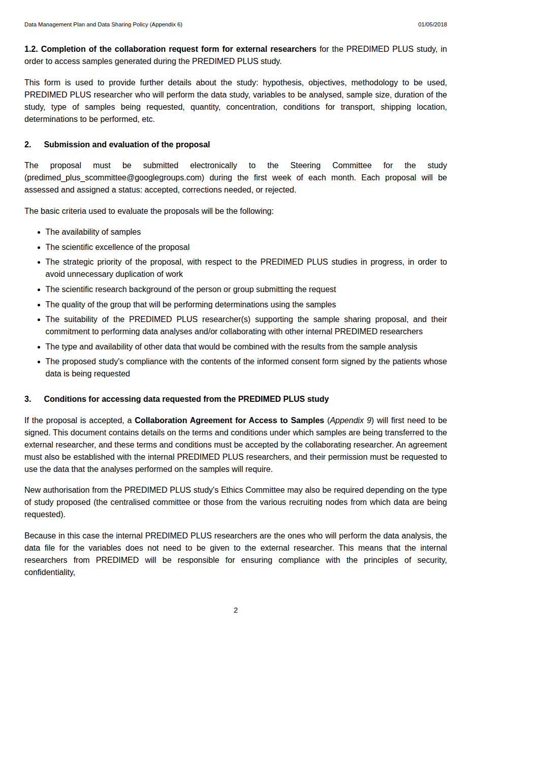Data Management Plan and Data Sharing Policy (Appendix 6)
01/05/2018
1.2. Completion of the collaboration request form for external researchers for the PREDIMED PLUS study, in order to access samples generated during the PREDIMED PLUS study.
This form is used to provide further details about the study: hypothesis, objectives, methodology to be used, PREDIMED PLUS researcher who will perform the data study, variables to be analysed, sample size, duration of the study, type of samples being requested, quantity, concentration, conditions for transport, shipping location, determinations to be performed, etc.
2. Submission and evaluation of the proposal
The proposal must be submitted electronically to the Steering Committee for the study (predimed_plus_scommittee@googlegroups.com) during the first week of each month. Each proposal will be assessed and assigned a status: accepted, corrections needed, or rejected.
The basic criteria used to evaluate the proposals will be the following:
The availability of samples
The scientific excellence of the proposal
The strategic priority of the proposal, with respect to the PREDIMED PLUS studies in progress, in order to avoid unnecessary duplication of work
The scientific research background of the person or group submitting the request
The quality of the group that will be performing determinations using the samples
The suitability of the PREDIMED PLUS researcher(s) supporting the sample sharing proposal, and their commitment to performing data analyses and/or collaborating with other internal PREDIMED researchers
The type and availability of other data that would be combined with the results from the sample analysis
The proposed study's compliance with the contents of the informed consent form signed by the patients whose data is being requested
3. Conditions for accessing data requested from the PREDIMED PLUS study
If the proposal is accepted, a Collaboration Agreement for Access to Samples (Appendix 9) will first need to be signed. This document contains details on the terms and conditions under which samples are being transferred to the external researcher, and these terms and conditions must be accepted by the collaborating researcher. An agreement must also be established with the internal PREDIMED PLUS researchers, and their permission must be requested to use the data that the analyses performed on the samples will require.
New authorisation from the PREDIMED PLUS study's Ethics Committee may also be required depending on the type of study proposed (the centralised committee or those from the various recruiting nodes from which data are being requested).
Because in this case the internal PREDIMED PLUS researchers are the ones who will perform the data analysis, the data file for the variables does not need to be given to the external researcher. This means that the internal researchers from PREDIMED will be responsible for ensuring compliance with the principles of security, confidentiality,
2